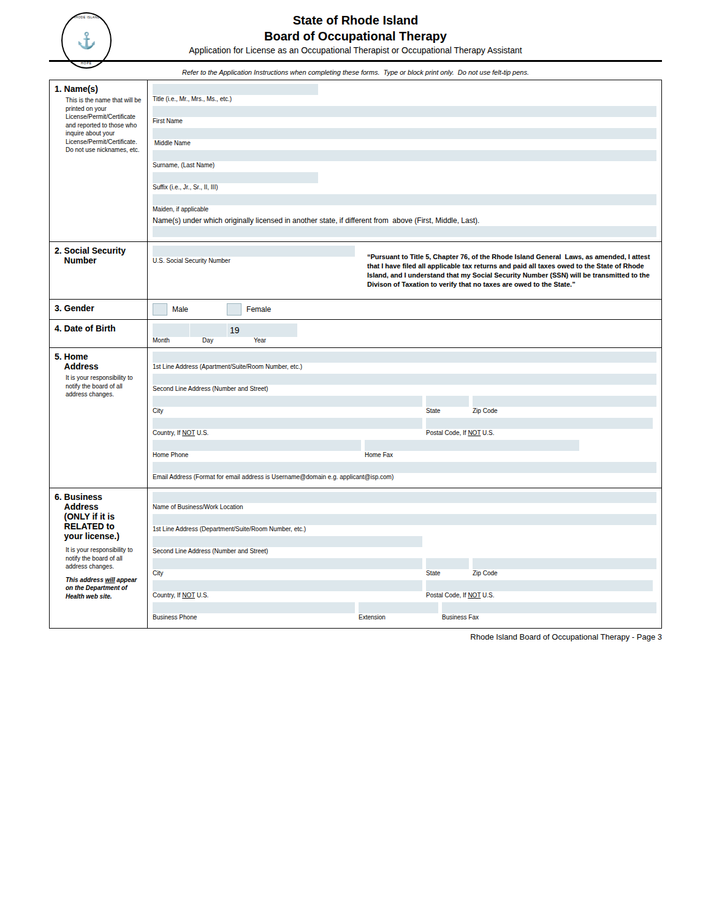RHODE ISLAND
⚓
HOPE
State of Rhode Island
Board of Occupational Therapy
Application for License as an Occupational Therapist or Occupational Therapy Assistant
Refer to the Application Instructions when completing these forms. Type or block print only. Do not use felt-tip pens.
| 1. Name(s) This is the name that will be printed on your License/Permit/Certificate and reported to those who inquire about your License/Permit/Certificate. Do not use nicknames, etc. | Title (i.e., Mr., Mrs., Ms., etc.) First Name Middle Name Surname, (Last Name) Suffix (i.e., Jr., Sr., II, III) Maiden, if applicable Name(s) under which originally licensed in another state, if different from above (First, Middle, Last). |
| 2. Social Security Number | U.S. Social Security Number “Pursuant to Title 5, Chapter 76, of the Rhode Island General Laws, as amended, I attest that I have filed all applicable tax returns and paid all taxes owed to the State of Rhode Island, and I understand that my Social Security Number (SSN) will be transmitted to the Divison of Taxation to verify that no taxes are owed to the State.” |
| 3. Gender | Male Female |
| 4. Date of Birth | 19 Month Day Year |
| 5. Home Address It is your responsibility to notify the board of all address changes. | 1st Line Address (Apartment/Suite/Room Number, etc.) Second Line Address (Number and Street) City State Zip Code Country, If NOT U.S. Postal Code, If NOT U.S. Home Phone Home Fax Email Address (Format for email address is Username@domain e.g. applicant@isp.com) |
| 6. Business Address (ONLY if it is RELATED to your license.) It is your responsibility to notify the board of all address changes. This address will appear on the Department of Health web site. | Name of Business/Work Location 1st Line Address (Department/Suite/Room Number, etc.) Second Line Address (Number and Street) City State Zip Code Country, If NOT U.S. Postal Code, If NOT U.S. Business Phone Extension Business Fax |
Rhode Island Board of Occupational Therapy - Page 3